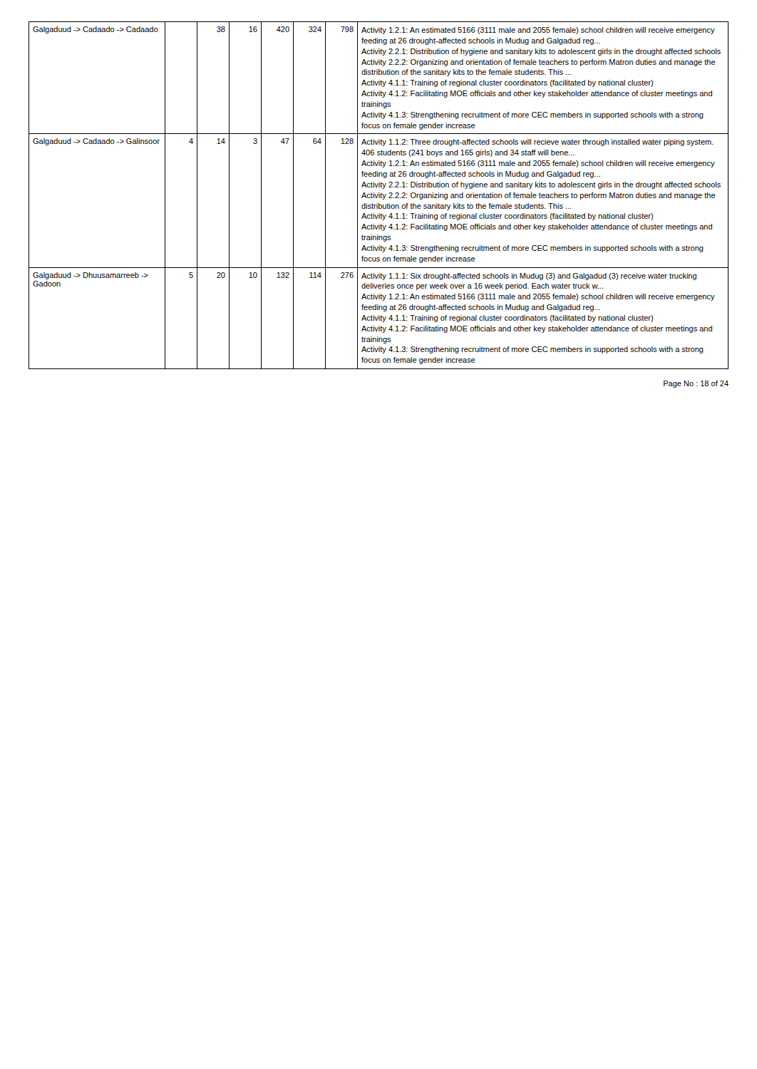| Galgaduud -> Cadaado -> Cadaado | | 38 | 16 | 420 | 324 | 798 | Activity 1.2.1: An estimated 5166 (3111 male and 2055 female) school children will receive emergency feeding at 26 drought-affected schools in Mudug and Galgadud reg... Activity 2.2.1: Distribution of hygiene and sanitary kits to adolescent girls in the drought affected schools Activity 2.2.2: Organizing and orientation of female teachers to perform Matron duties and manage the distribution of the sanitary kits to the female students. This ... Activity 4.1.1: Training of regional cluster coordinators (facilitated by national cluster) Activity 4.1.2: Facilitating MOE officials and other key stakeholder attendance of cluster meetings and trainings Activity 4.1.3: Strengthening recruitment of more CEC members in supported schools with a strong focus on female gender increase |
| Galgaduud -> Cadaado -> Galinsoor | 4 | 14 | 3 | 47 | 64 | 128 | Activity 1.1.2: Three drought-affected schools will recieve water through installed water piping system. 406 students (241 boys and 165 girls) and 34 staff will bene... Activity 1.2.1: An estimated 5166 (3111 male and 2055 female) school children will receive emergency feeding at 26 drought-affected schools in Mudug and Galgadud reg... Activity 2.2.1: Distribution of hygiene and sanitary kits to adolescent girls in the drought affected schools Activity 2.2.2: Organizing and orientation of female teachers to perform Matron duties and manage the distribution of the sanitary kits to the female students. This ... Activity 4.1.1: Training of regional cluster coordinators (facilitated by national cluster) Activity 4.1.2: Facilitating MOE officials and other key stakeholder attendance of cluster meetings and trainings Activity 4.1.3: Strengthening recruitment of more CEC members in supported schools with a strong focus on female gender increase |
| Galgaduud -> Dhuusamarreeb -> Gadoon | 5 | 20 | 10 | 132 | 114 | 276 | Activity 1.1.1: Six drought-affected schools in Mudug (3) and Galgadud (3) receive water trucking deliveries once per week over a 16 week period. Each water truck w... Activity 1.2.1: An estimated 5166 (3111 male and 2055 female) school children will receive emergency feeding at 26 drought-affected schools in Mudug and Galgadud reg... Activity 4.1.1: Training of regional cluster coordinators (facilitated by national cluster) Activity 4.1.2: Facilitating MOE officials and other key stakeholder attendance of cluster meetings and trainings Activity 4.1.3: Strengthening recruitment of more CEC members in supported schools with a strong focus on female gender increase |
Page No : 18 of 24